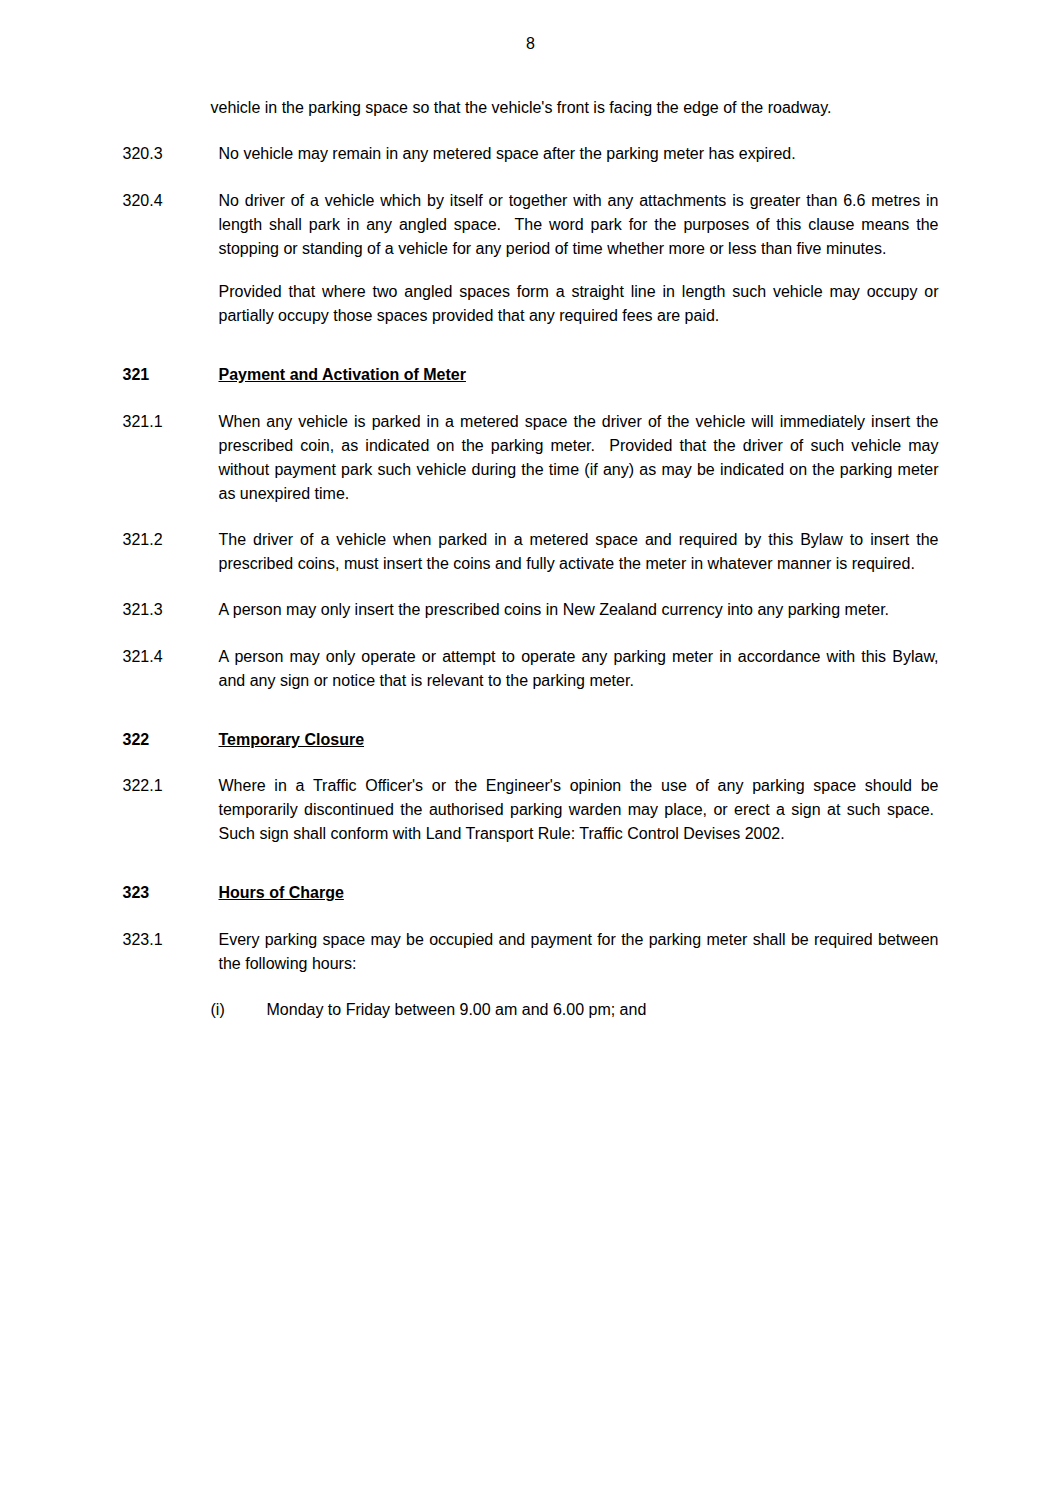8
vehicle in the parking space so that the vehicle's front is facing the edge of the roadway.
320.3
No vehicle may remain in any metered space after the parking meter has expired.
320.4
No driver of a vehicle which by itself or together with any attachments is greater than 6.6 metres in length shall park in any angled space. The word park for the purposes of this clause means the stopping or standing of a vehicle for any period of time whether more or less than five minutes.
Provided that where two angled spaces form a straight line in length such vehicle may occupy or partially occupy those spaces provided that any required fees are paid.
321
Payment and Activation of Meter
321.1
When any vehicle is parked in a metered space the driver of the vehicle will immediately insert the prescribed coin, as indicated on the parking meter. Provided that the driver of such vehicle may without payment park such vehicle during the time (if any) as may be indicated on the parking meter as unexpired time.
321.2
The driver of a vehicle when parked in a metered space and required by this Bylaw to insert the prescribed coins, must insert the coins and fully activate the meter in whatever manner is required.
321.3
A person may only insert the prescribed coins in New Zealand currency into any parking meter.
321.4
A person may only operate or attempt to operate any parking meter in accordance with this Bylaw, and any sign or notice that is relevant to the parking meter.
322
Temporary Closure
322.1
Where in a Traffic Officer's or the Engineer's opinion the use of any parking space should be temporarily discontinued the authorised parking warden may place, or erect a sign at such space. Such sign shall conform with Land Transport Rule: Traffic Control Devises 2002.
323
Hours of Charge
323.1
Every parking space may be occupied and payment for the parking meter shall be required between the following hours:
(i)
Monday to Friday between 9.00 am and 6.00 pm; and